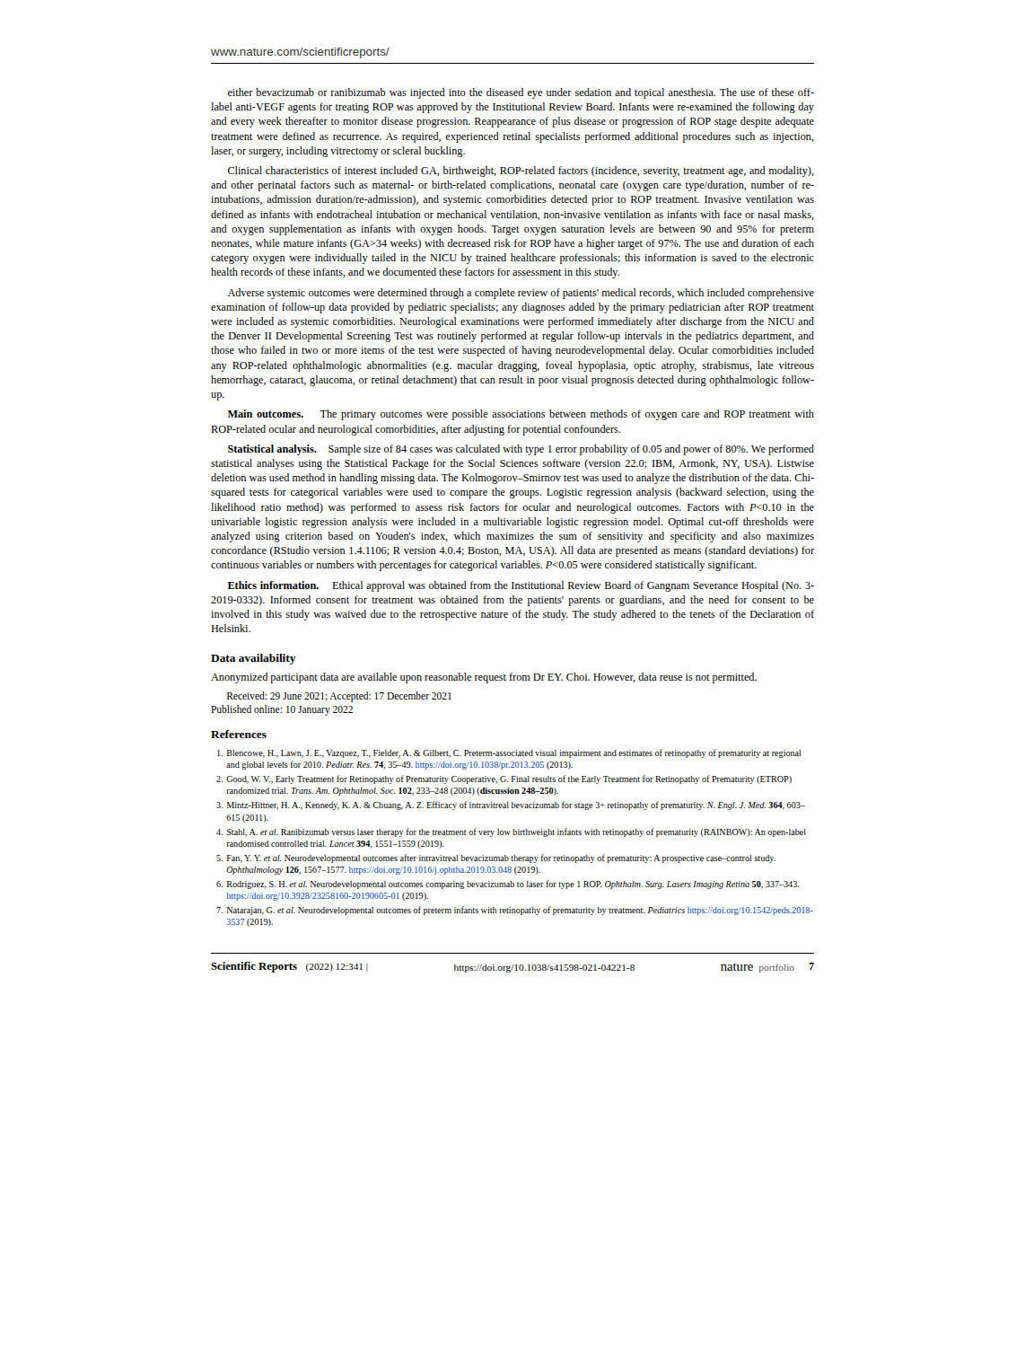www.nature.com/scientificreports/
either bevacizumab or ranibizumab was injected into the diseased eye under sedation and topical anesthesia. The use of these off-label anti-VEGF agents for treating ROP was approved by the Institutional Review Board. Infants were re-examined the following day and every week thereafter to monitor disease progression. Reappearance of plus disease or progression of ROP stage despite adequate treatment were defined as recurrence. As required, experienced retinal specialists performed additional procedures such as injection, laser, or surgery, including vitrectomy or scleral buckling.
Clinical characteristics of interest included GA, birthweight, ROP-related factors (incidence, severity, treatment age, and modality), and other perinatal factors such as maternal- or birth-related complications, neonatal care (oxygen care type/duration, number of re-intubations, admission duration/re-admission), and systemic comorbidities detected prior to ROP treatment. Invasive ventilation was defined as infants with endotracheal intubation or mechanical ventilation, non-invasive ventilation as infants with face or nasal masks, and oxygen supplementation as infants with oxygen hoods. Target oxygen saturation levels are between 90 and 95% for preterm neonates, while mature infants (GA>34 weeks) with decreased risk for ROP have a higher target of 97%. The use and duration of each category oxygen were individually tailed in the NICU by trained healthcare professionals; this information is saved to the electronic health records of these infants, and we documented these factors for assessment in this study.
Adverse systemic outcomes were determined through a complete review of patients' medical records, which included comprehensive examination of follow-up data provided by pediatric specialists; any diagnoses added by the primary pediatrician after ROP treatment were included as systemic comorbidities. Neurological examinations were performed immediately after discharge from the NICU and the Denver II Developmental Screening Test was routinely performed at regular follow-up intervals in the pediatrics department, and those who failed in two or more items of the test were suspected of having neurodevelopmental delay. Ocular comorbidities included any ROP-related ophthalmologic abnormalities (e.g. macular dragging, foveal hypoplasia, optic atrophy, strabismus, late vitreous hemorrhage, cataract, glaucoma, or retinal detachment) that can result in poor visual prognosis detected during ophthalmologic follow-up.
Main outcomes. The primary outcomes were possible associations between methods of oxygen care and ROP treatment with ROP-related ocular and neurological comorbidities, after adjusting for potential confounders.
Statistical analysis. Sample size of 84 cases was calculated with type 1 error probability of 0.05 and power of 80%. We performed statistical analyses using the Statistical Package for the Social Sciences software (version 22.0; IBM, Armonk, NY, USA). Listwise deletion was used method in handling missing data. The Kolmogorov–Smirnov test was used to analyze the distribution of the data. Chi-squared tests for categorical variables were used to compare the groups. Logistic regression analysis (backward selection, using the likelihood ratio method) was performed to assess risk factors for ocular and neurological outcomes. Factors with P<0.10 in the univariable logistic regression analysis were included in a multivariable logistic regression model. Optimal cut-off thresholds were analyzed using criterion based on Youden's index, which maximizes the sum of sensitivity and specificity and also maximizes concordance (RStudio version 1.4.1106; R version 4.0.4; Boston, MA, USA). All data are presented as means (standard deviations) for continuous variables or numbers with percentages for categorical variables. P<0.05 were considered statistically significant.
Ethics information. Ethical approval was obtained from the Institutional Review Board of Gangnam Severance Hospital (No. 3-2019-0332). Informed consent for treatment was obtained from the patients' parents or guardians, and the need for consent to be involved in this study was waived due to the retrospective nature of the study. The study adhered to the tenets of the Declaration of Helsinki.
Data availability
Anonymized participant data are available upon reasonable request from Dr EY. Choi. However, data reuse is not permitted.
Received: 29 June 2021; Accepted: 17 December 2021
Published online: 10 January 2022
References
Blencowe, H., Lawn, J. E., Vazquez, T., Fielder, A. & Gilbert, C. Preterm-associated visual impairment and estimates of retinopathy of prematurity at regional and global levels for 2010. Pediatr. Res. 74, 35–49. https://doi.org/10.1038/pr.2013.205 (2013).
Good, W. V., Early Treatment for Retinopathy of Prematurity Cooperative, G. Final results of the Early Treatment for Retinopathy of Prematurity (ETROP) randomized trial. Trans. Am. Ophthalmol. Soc. 102, 233–248 (2004) (discussion 248–250).
Mintz-Hittner, H. A., Kennedy, K. A. & Chuang, A. Z. Efficacy of intravitreal bevacizumab for stage 3+ retinopathy of prematurity. N. Engl. J. Med. 364, 603–615 (2011).
Stahl, A. et al. Ranibizumab versus laser therapy for the treatment of very low birthweight infants with retinopathy of prematurity (RAINBOW): An open-label randomised controlled trial. Lancet 394, 1551–1559 (2019).
Fan, Y. Y. et al. Neurodevelopmental outcomes after intravitreal bevacizumab therapy for retinopathy of prematurity: A prospective case–control study. Ophthalmology 126, 1567–1577. https://doi.org/10.1016/j.ophtha.2019.03.048 (2019).
Rodriguez, S. H. et al. Neurodevelopmental outcomes comparing bevacizumab to laser for type 1 ROP. Ophthalm. Surg. Lasers Imaging Retina 50, 337–343. https://doi.org/10.3928/23258160-20190605-01 (2019).
Natarajan, G. et al. Neurodevelopmental outcomes of preterm infants with retinopathy of prematurity by treatment. Pediatrics https://doi.org/10.1542/peds.2018-3537 (2019).
Scientific Reports (2022) 12:341 |
https://doi.org/10.1038/s41598-021-04221-8
nature portfolio 7